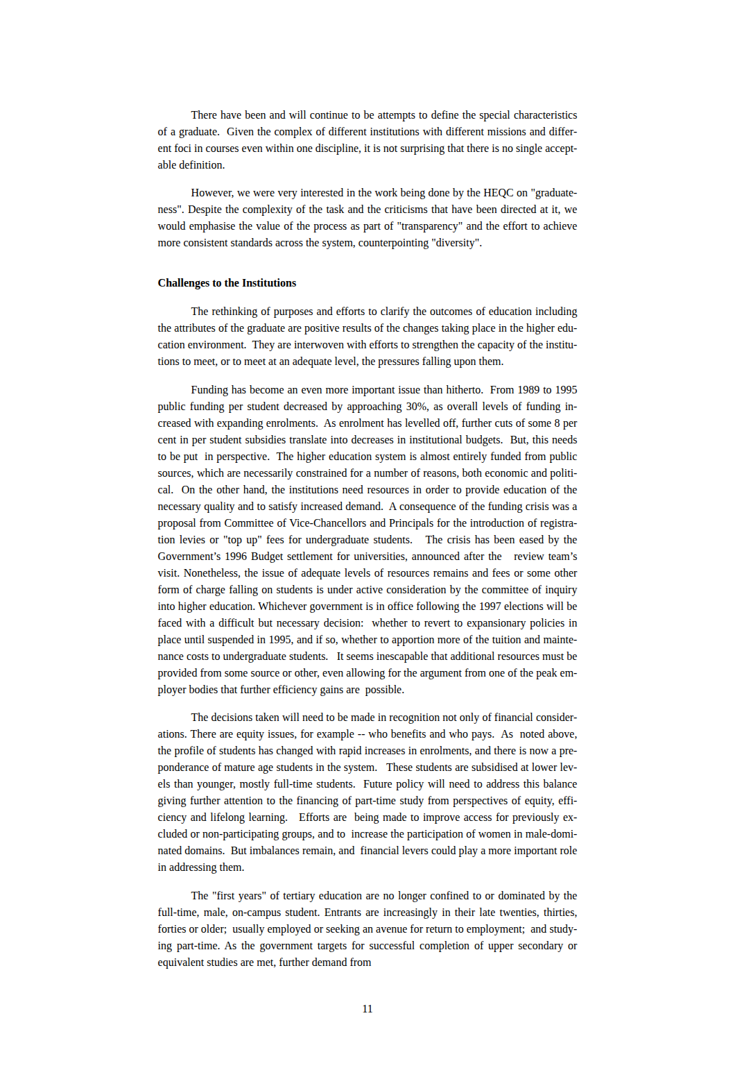There have been and will continue to be attempts to define the special characteristics of a graduate. Given the complex of different institutions with different missions and different foci in courses even within one discipline, it is not surprising that there is no single acceptable definition.
However, we were very interested in the work being done by the HEQC on "graduateness". Despite the complexity of the task and the criticisms that have been directed at it, we would emphasise the value of the process as part of "transparency" and the effort to achieve more consistent standards across the system, counterpointing "diversity".
Challenges to the Institutions
The rethinking of purposes and efforts to clarify the outcomes of education including the attributes of the graduate are positive results of the changes taking place in the higher education environment. They are interwoven with efforts to strengthen the capacity of the institutions to meet, or to meet at an adequate level, the pressures falling upon them.
Funding has become an even more important issue than hitherto. From 1989 to 1995 public funding per student decreased by approaching 30%, as overall levels of funding increased with expanding enrolments. As enrolment has levelled off, further cuts of some 8 per cent in per student subsidies translate into decreases in institutional budgets. But, this needs to be put in perspective. The higher education system is almost entirely funded from public sources, which are necessarily constrained for a number of reasons, both economic and political. On the other hand, the institutions need resources in order to provide education of the necessary quality and to satisfy increased demand. A consequence of the funding crisis was a proposal from Committee of Vice-Chancellors and Principals for the introduction of registration levies or "top up" fees for undergraduate students. The crisis has been eased by the Government’s 1996 Budget settlement for universities, announced after the review team’s visit. Nonetheless, the issue of adequate levels of resources remains and fees or some other form of charge falling on students is under active consideration by the committee of inquiry into higher education. Whichever government is in office following the 1997 elections will be faced with a difficult but necessary decision: whether to revert to expansionary policies in place until suspended in 1995, and if so, whether to apportion more of the tuition and maintenance costs to undergraduate students. It seems inescapable that additional resources must be provided from some source or other, even allowing for the argument from one of the peak employer bodies that further efficiency gains are possible.
The decisions taken will need to be made in recognition not only of financial considerations. There are equity issues, for example -- who benefits and who pays. As noted above, the profile of students has changed with rapid increases in enrolments, and there is now a preponderance of mature age students in the system. These students are subsidised at lower levels than younger, mostly full-time students. Future policy will need to address this balance giving further attention to the financing of part-time study from perspectives of equity, efficiency and lifelong learning. Efforts are being made to improve access for previously excluded or non-participating groups, and to increase the participation of women in male-dominated domains. But imbalances remain, and financial levers could play a more important role in addressing them.
The "first years" of tertiary education are no longer confined to or dominated by the full-time, male, on-campus student. Entrants are increasingly in their late twenties, thirties, forties or older; usually employed or seeking an avenue for return to employment; and studying part-time. As the government targets for successful completion of upper secondary or equivalent studies are met, further demand from
11